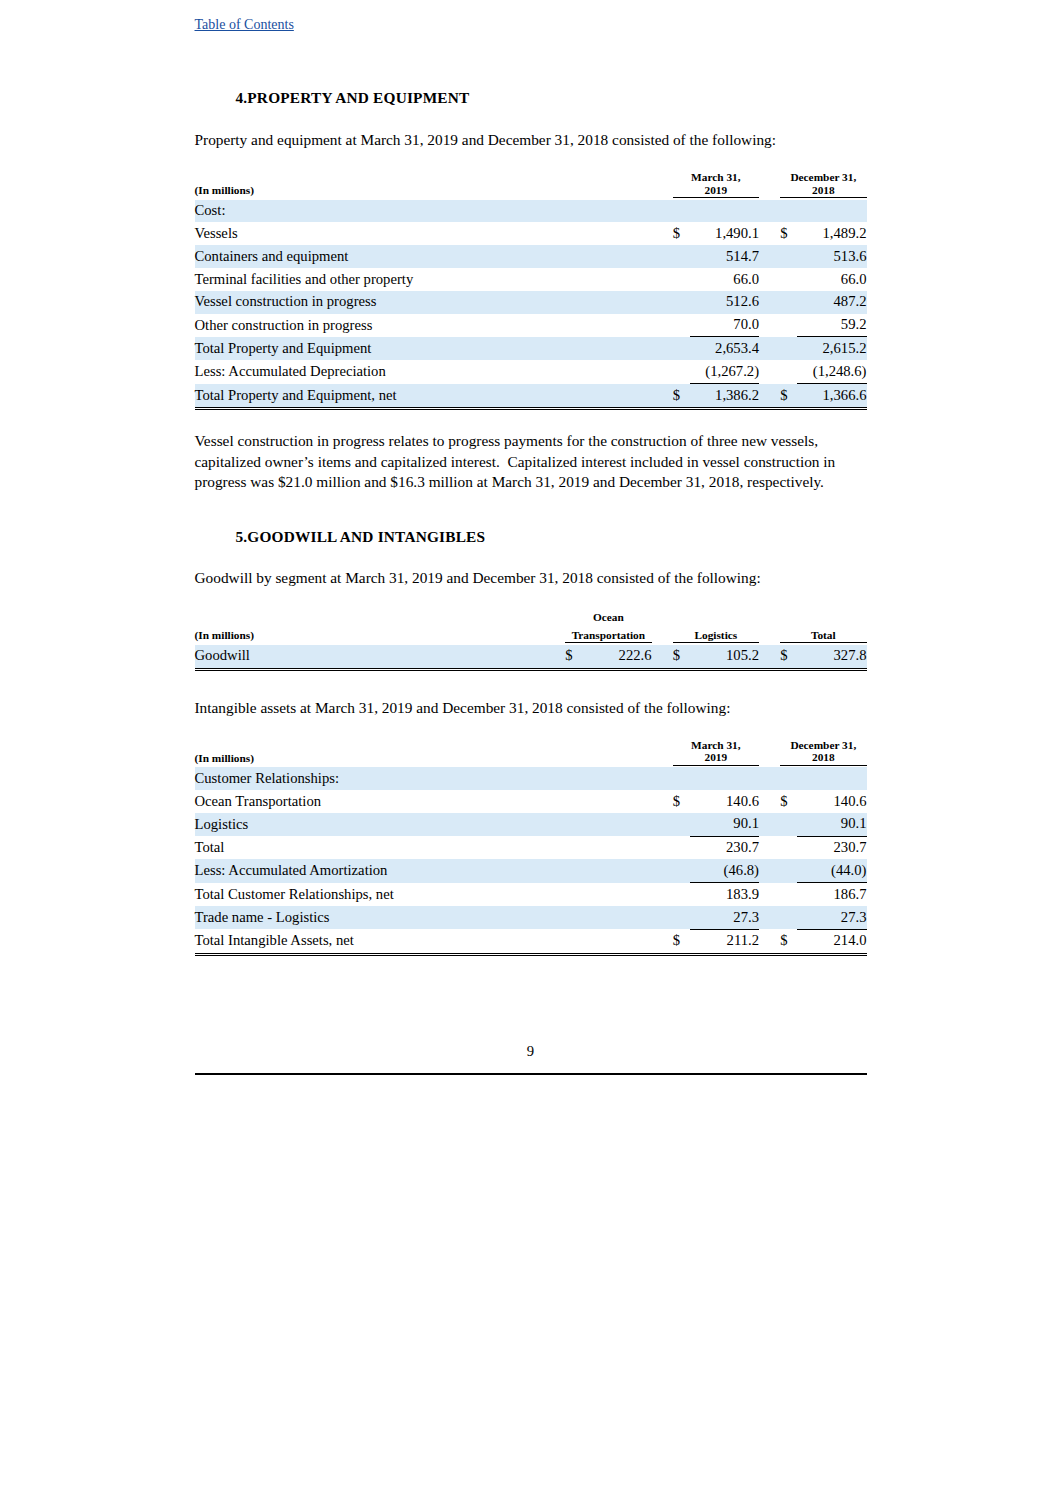Table of Contents
4. PROPERTY AND EQUIPMENT
Property and equipment at March 31, 2019 and December 31, 2018 consisted of the following:
| (In millions) | | March 31, 2019 | | December 31, 2018 |
| --- | --- | --- | --- | --- |
| Cost: | | | | | | |
| Vessels | | $ | 1,490.1 | | $ | 1,489.2 |
| Containers and equipment | | | 514.7 | | | 513.6 |
| Terminal facilities and other property | | | 66.0 | | | 66.0 |
| Vessel construction in progress | | | 512.6 | | | 487.2 |
| Other construction in progress | | | 70.0 | | | 59.2 |
| Total Property and Equipment | | | 2,653.4 | | | 2,615.2 |
| Less: Accumulated Depreciation | | | (1,267.2) | | | (1,248.6) |
| Total Property and Equipment, net | | $ | 1,386.2 | | $ | 1,366.6 |
Vessel construction in progress relates to progress payments for the construction of three new vessels, capitalized owner’s items and capitalized interest. Capitalized interest included in vessel construction in progress was $21.0 million and $16.3 million at March 31, 2019 and December 31, 2018, respectively.
5. GOODWILL AND INTANGIBLES
Goodwill by segment at March 31, 2019 and December 31, 2018 consisted of the following:
| | | Ocean | | | | | | |
| --- | --- | --- | --- | --- | --- | --- | --- | --- |
| (In millions) | | Transportation | | Logistics | | Total |
| Goodwill | | $ | 222.6 | | $ | 105.2 | | $ | 327.8 |
Intangible assets at March 31, 2019 and December 31, 2018 consisted of the following:
| (In millions) | | March 31, 2019 | | December 31, 2018 |
| --- | --- | --- | --- | --- |
| Customer Relationships: | | | | | | |
| Ocean Transportation | | $ | 140.6 | | $ | 140.6 |
| Logistics | | | 90.1 | | | 90.1 |
| Total | | | 230.7 | | | 230.7 |
| Less: Accumulated Amortization | | | (46.8) | | | (44.0) |
| Total Customer Relationships, net | | | 183.9 | | | 186.7 |
| Trade name - Logistics | | | 27.3 | | | 27.3 |
| Total Intangible Assets, net | | $ | 211.2 | | $ | 214.0 |
9